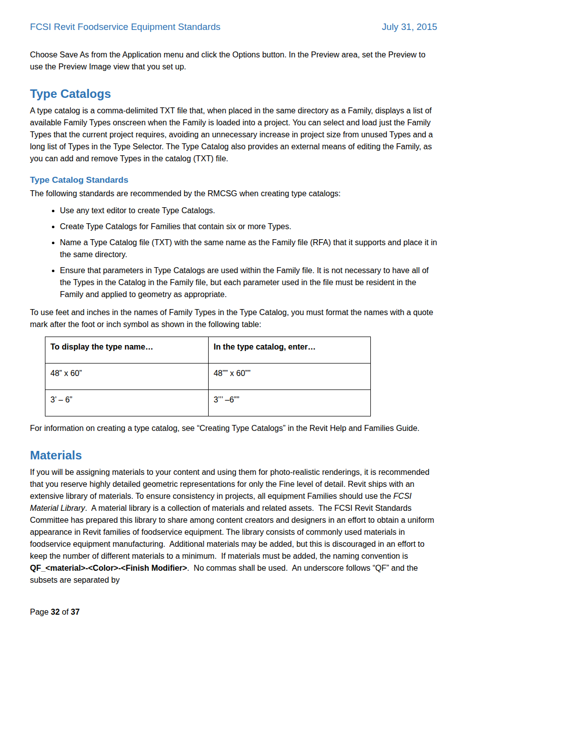FCSI Revit Foodservice Equipment Standards July 31, 2015
Choose Save As from the Application menu and click the Options button. In the Preview area, set the Preview to use the Preview Image view that you set up.
Type Catalogs
A type catalog is a comma-delimited TXT file that, when placed in the same directory as a Family, displays a list of available Family Types onscreen when the Family is loaded into a project. You can select and load just the Family Types that the current project requires, avoiding an unnecessary increase in project size from unused Types and a long list of Types in the Type Selector. The Type Catalog also provides an external means of editing the Family, as you can add and remove Types in the catalog (TXT) file.
Type Catalog Standards
The following standards are recommended by the RMCSG when creating type catalogs:
Use any text editor to create Type Catalogs.
Create Type Catalogs for Families that contain six or more Types.
Name a Type Catalog file (TXT) with the same name as the Family file (RFA) that it supports and place it in the same directory.
Ensure that parameters in Type Catalogs are used within the Family file. It is not necessary to have all of the Types in the Catalog in the Family file, but each parameter used in the file must be resident in the Family and applied to geometry as appropriate.
To use feet and inches in the names of Family Types in the Type Catalog, you must format the names with a quote mark after the foot or inch symbol as shown in the following table:
| To display the type name… | In the type catalog, enter… |
| --- | --- |
| 48” x 60” | 48”” x 60”” |
| 3’ – 6” | 3’’’ –6”” |
For information on creating a type catalog, see “Creating Type Catalogs” in the Revit Help and Families Guide.
Materials
If you will be assigning materials to your content and using them for photo-realistic renderings, it is recommended that you reserve highly detailed geometric representations for only the Fine level of detail. Revit ships with an extensive library of materials. To ensure consistency in projects, all equipment Families should use the FCSI Material Library. A material library is a collection of materials and related assets. The FCSI Revit Standards Committee has prepared this library to share among content creators and designers in an effort to obtain a uniform appearance in Revit families of foodservice equipment. The library consists of commonly used materials in foodservice equipment manufacturing. Additional materials may be added, but this is discouraged in an effort to keep the number of different materials to a minimum. If materials must be added, the naming convention is QF_<material>-<Color>-<Finish Modifier>. No commas shall be used. An underscore follows “QF” and the subsets are separated by
Page 32 of 37